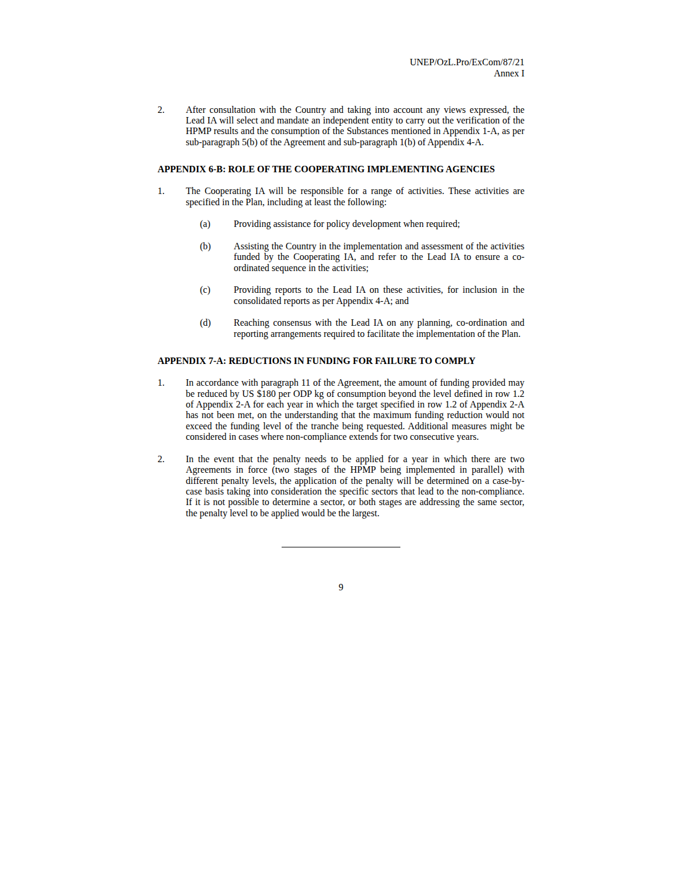UNEP/OzL.Pro/ExCom/87/21
Annex I
2. After consultation with the Country and taking into account any views expressed, the Lead IA will select and mandate an independent entity to carry out the verification of the HPMP results and the consumption of the Substances mentioned in Appendix 1-A, as per sub-paragraph 5(b) of the Agreement and sub-paragraph 1(b) of Appendix 4-A.
APPENDIX 6-B: ROLE OF THE COOPERATING IMPLEMENTING AGENCIES
1. The Cooperating IA will be responsible for a range of activities. These activities are specified in the Plan, including at least the following:
(a) Providing assistance for policy development when required;
(b) Assisting the Country in the implementation and assessment of the activities funded by the Cooperating IA, and refer to the Lead IA to ensure a co-ordinated sequence in the activities;
(c) Providing reports to the Lead IA on these activities, for inclusion in the consolidated reports as per Appendix 4-A; and
(d) Reaching consensus with the Lead IA on any planning, co-ordination and reporting arrangements required to facilitate the implementation of the Plan.
APPENDIX 7-A: REDUCTIONS IN FUNDING FOR FAILURE TO COMPLY
1. In accordance with paragraph 11 of the Agreement, the amount of funding provided may be reduced by US $180 per ODP kg of consumption beyond the level defined in row 1.2 of Appendix 2-A for each year in which the target specified in row 1.2 of Appendix 2-A has not been met, on the understanding that the maximum funding reduction would not exceed the funding level of the tranche being requested. Additional measures might be considered in cases where non-compliance extends for two consecutive years.
2. In the event that the penalty needs to be applied for a year in which there are two Agreements in force (two stages of the HPMP being implemented in parallel) with different penalty levels, the application of the penalty will be determined on a case-by-case basis taking into consideration the specific sectors that lead to the non-compliance. If it is not possible to determine a sector, or both stages are addressing the same sector, the penalty level to be applied would be the largest.
9